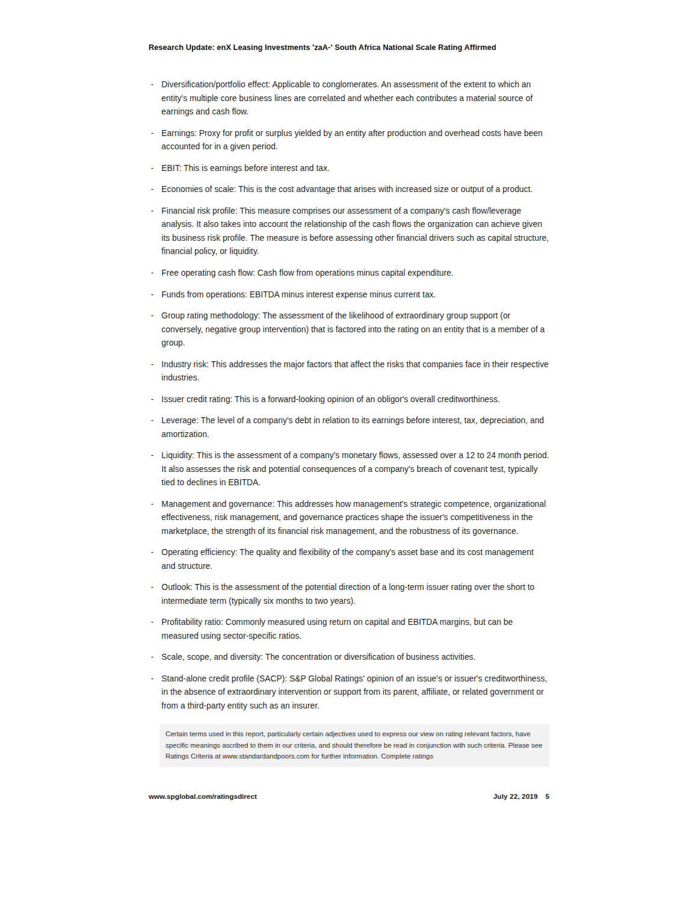Research Update: enX Leasing Investments 'zaA-' South Africa National Scale Rating Affirmed
Diversification/portfolio effect: Applicable to conglomerates. An assessment of the extent to which an entity's multiple core business lines are correlated and whether each contributes a material source of earnings and cash flow.
Earnings: Proxy for profit or surplus yielded by an entity after production and overhead costs have been accounted for in a given period.
EBIT: This is earnings before interest and tax.
Economies of scale: This is the cost advantage that arises with increased size or output of a product.
Financial risk profile: This measure comprises our assessment of a company's cash flow/leverage analysis. It also takes into account the relationship of the cash flows the organization can achieve given its business risk profile. The measure is before assessing other financial drivers such as capital structure, financial policy, or liquidity.
Free operating cash flow: Cash flow from operations minus capital expenditure.
Funds from operations: EBITDA minus interest expense minus current tax.
Group rating methodology: The assessment of the likelihood of extraordinary group support (or conversely, negative group intervention) that is factored into the rating on an entity that is a member of a group.
Industry risk: This addresses the major factors that affect the risks that companies face in their respective industries.
Issuer credit rating: This is a forward-looking opinion of an obligor's overall creditworthiness.
Leverage: The level of a company's debt in relation to its earnings before interest, tax, depreciation, and amortization.
Liquidity: This is the assessment of a company's monetary flows, assessed over a 12 to 24 month period. It also assesses the risk and potential consequences of a company's breach of covenant test, typically tied to declines in EBITDA.
Management and governance: This addresses how management's strategic competence, organizational effectiveness, risk management, and governance practices shape the issuer's competitiveness in the marketplace, the strength of its financial risk management, and the robustness of its governance.
Operating efficiency: The quality and flexibility of the company's asset base and its cost management and structure.
Outlook: This is the assessment of the potential direction of a long-term issuer rating over the short to intermediate term (typically six months to two years).
Profitability ratio: Commonly measured using return on capital and EBITDA margins, but can be measured using sector-specific ratios.
Scale, scope, and diversity: The concentration or diversification of business activities.
Stand-alone credit profile (SACP): S&P Global Ratings' opinion of an issue's or issuer's creditworthiness, in the absence of extraordinary intervention or support from its parent, affiliate, or related government or from a third-party entity such as an insurer.
Certain terms used in this report, particularly certain adjectives used to express our view on rating relevant factors, have specific meanings ascribed to them in our criteria, and should therefore be read in conjunction with such criteria. Please see Ratings Criteria at www.standardandpoors.com for further information. Complete ratings
www.spglobal.com/ratingsdirect
July 22, 20195